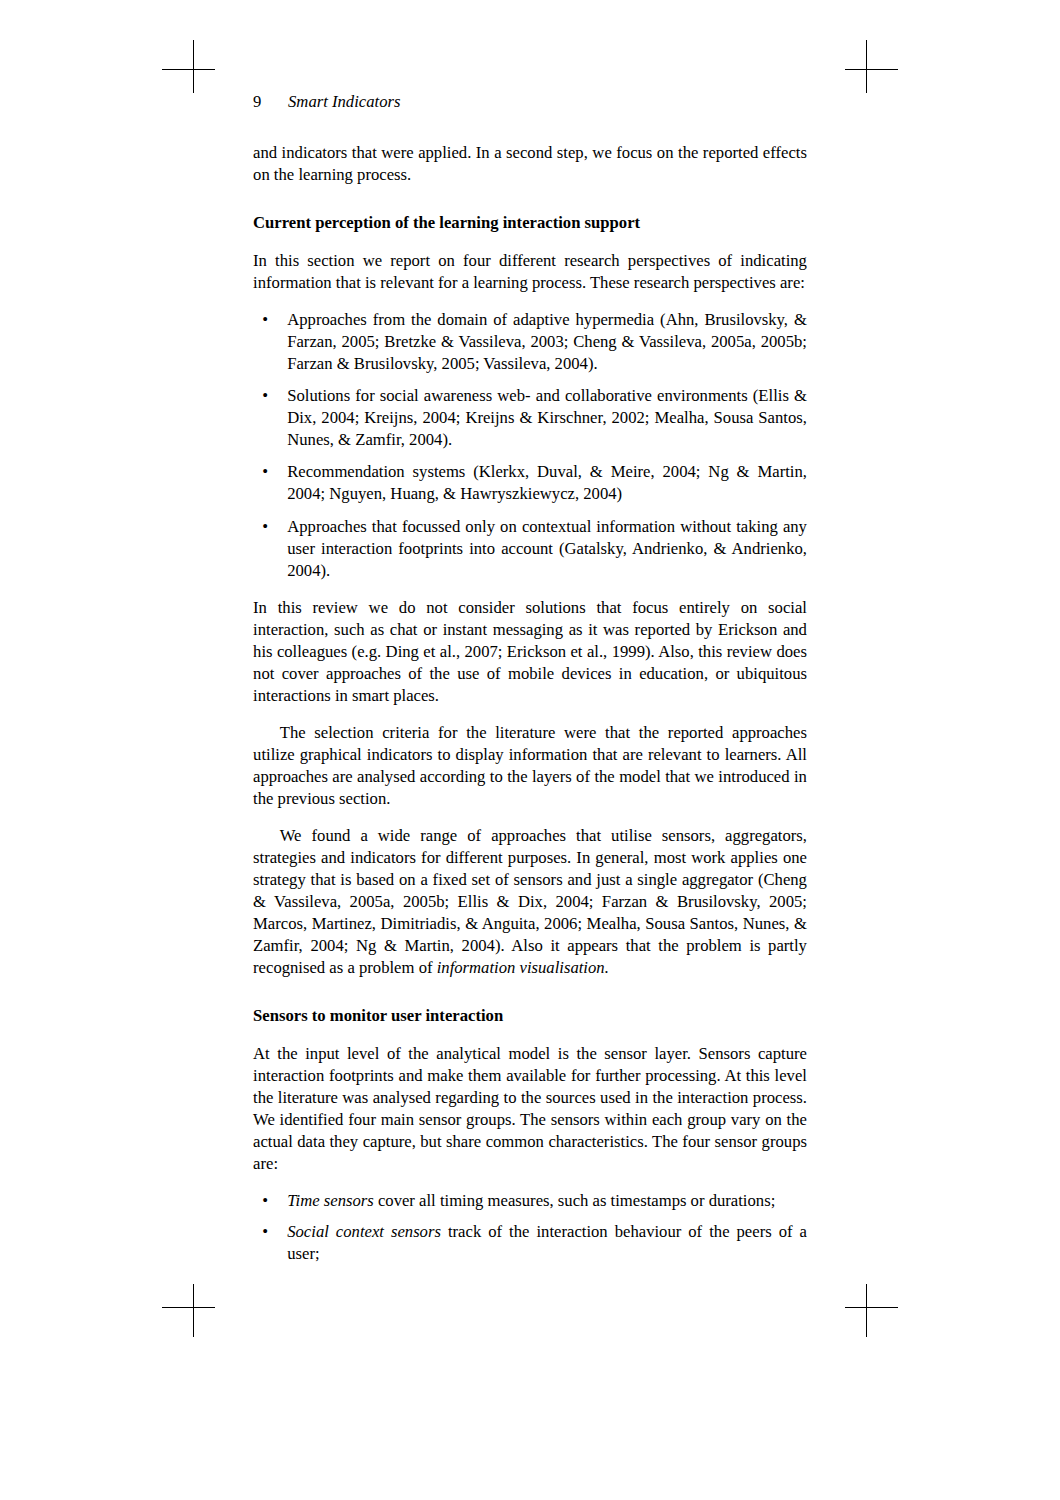9 Smart Indicators
and indicators that were applied. In a second step, we focus on the reported effects on the learning process.
Current perception of the learning interaction support
In this section we report on four different research perspectives of indicating information that is relevant for a learning process. These research perspectives are:
Approaches from the domain of adaptive hypermedia (Ahn, Brusilovsky, & Farzan, 2005; Bretzke & Vassileva, 2003; Cheng & Vassileva, 2005a, 2005b; Farzan & Brusilovsky, 2005; Vassileva, 2004).
Solutions for social awareness web- and collaborative environments (Ellis & Dix, 2004; Kreijns, 2004; Kreijns & Kirschner, 2002; Mealha, Sousa Santos, Nunes, & Zamfir, 2004).
Recommendation systems (Klerkx, Duval, & Meire, 2004; Ng & Martin, 2004; Nguyen, Huang, & Hawryszkiewycz, 2004)
Approaches that focussed only on contextual information without taking any user interaction footprints into account (Gatalsky, Andrienko, & Andrienko, 2004).
In this review we do not consider solutions that focus entirely on social interaction, such as chat or instant messaging as it was reported by Erickson and his colleagues (e.g. Ding et al., 2007; Erickson et al., 1999). Also, this review does not cover approaches of the use of mobile devices in education, or ubiquitous interactions in smart places.
The selection criteria for the literature were that the reported approaches utilize graphical indicators to display information that are relevant to learners. All approaches are analysed according to the layers of the model that we introduced in the previous section.
We found a wide range of approaches that utilise sensors, aggregators, strategies and indicators for different purposes. In general, most work applies one strategy that is based on a fixed set of sensors and just a single aggregator (Cheng & Vassileva, 2005a, 2005b; Ellis & Dix, 2004; Farzan & Brusilovsky, 2005; Marcos, Martinez, Dimitriadis, & Anguita, 2006; Mealha, Sousa Santos, Nunes, & Zamfir, 2004; Ng & Martin, 2004). Also it appears that the problem is partly recognised as a problem of information visualisation.
Sensors to monitor user interaction
At the input level of the analytical model is the sensor layer. Sensors capture interaction footprints and make them available for further processing. At this level the literature was analysed regarding to the sources used in the interaction process. We identified four main sensor groups. The sensors within each group vary on the actual data they capture, but share common characteristics. The four sensor groups are:
Time sensors cover all timing measures, such as timestamps or durations;
Social context sensors track of the interaction behaviour of the peers of a user;